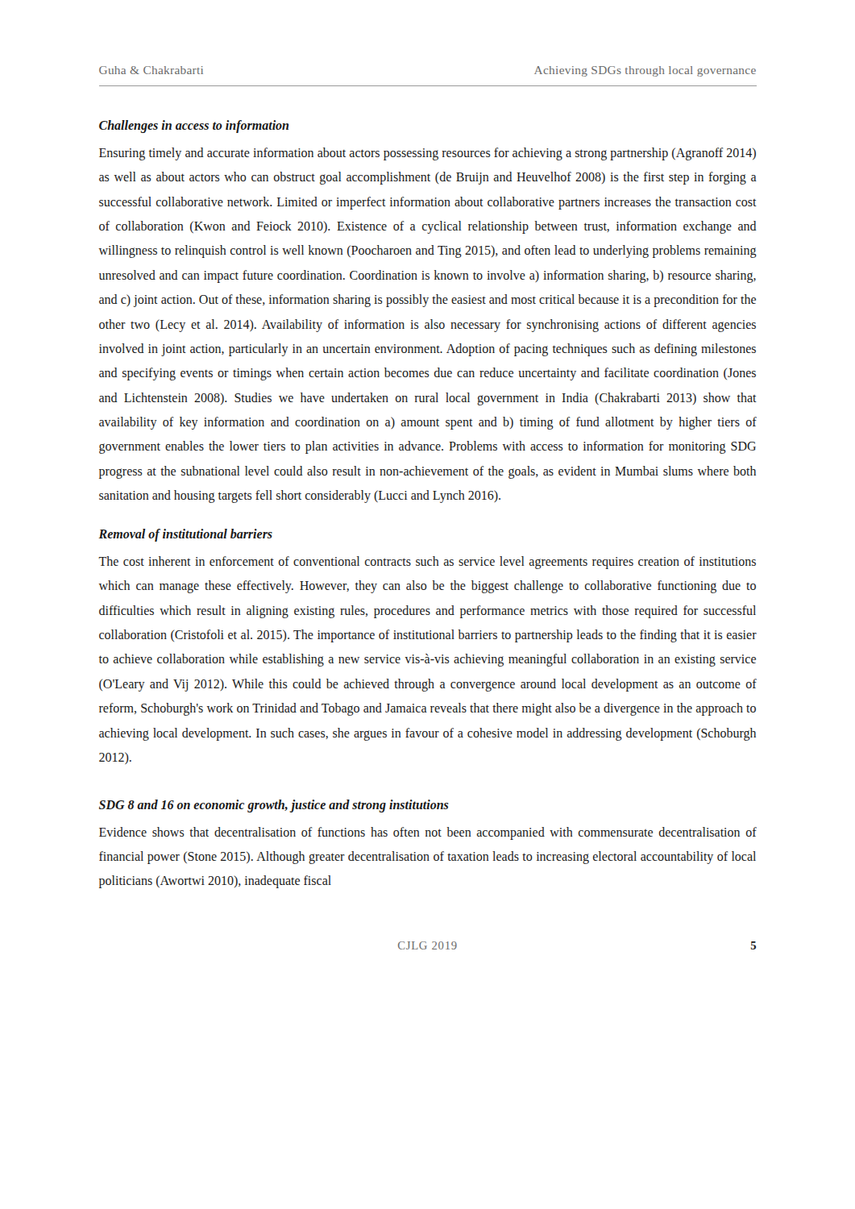Guha & Chakrabarti Achieving SDGs through local governance
Challenges in access to information
Ensuring timely and accurate information about actors possessing resources for achieving a strong partnership (Agranoff 2014) as well as about actors who can obstruct goal accomplishment (de Bruijn and Heuvelhof 2008) is the first step in forging a successful collaborative network. Limited or imperfect information about collaborative partners increases the transaction cost of collaboration (Kwon and Feiock 2010). Existence of a cyclical relationship between trust, information exchange and willingness to relinquish control is well known (Poocharoen and Ting 2015), and often lead to underlying problems remaining unresolved and can impact future coordination. Coordination is known to involve a) information sharing, b) resource sharing, and c) joint action. Out of these, information sharing is possibly the easiest and most critical because it is a precondition for the other two (Lecy et al. 2014). Availability of information is also necessary for synchronising actions of different agencies involved in joint action, particularly in an uncertain environment. Adoption of pacing techniques such as defining milestones and specifying events or timings when certain action becomes due can reduce uncertainty and facilitate coordination (Jones and Lichtenstein 2008). Studies we have undertaken on rural local government in India (Chakrabarti 2013) show that availability of key information and coordination on a) amount spent and b) timing of fund allotment by higher tiers of government enables the lower tiers to plan activities in advance. Problems with access to information for monitoring SDG progress at the subnational level could also result in non-achievement of the goals, as evident in Mumbai slums where both sanitation and housing targets fell short considerably (Lucci and Lynch 2016).
Removal of institutional barriers
The cost inherent in enforcement of conventional contracts such as service level agreements requires creation of institutions which can manage these effectively. However, they can also be the biggest challenge to collaborative functioning due to difficulties which result in aligning existing rules, procedures and performance metrics with those required for successful collaboration (Cristofoli et al. 2015). The importance of institutional barriers to partnership leads to the finding that it is easier to achieve collaboration while establishing a new service vis-à-vis achieving meaningful collaboration in an existing service (O'Leary and Vij 2012). While this could be achieved through a convergence around local development as an outcome of reform, Schoburgh's work on Trinidad and Tobago and Jamaica reveals that there might also be a divergence in the approach to achieving local development. In such cases, she argues in favour of a cohesive model in addressing development (Schoburgh 2012).
SDG 8 and 16 on economic growth, justice and strong institutions
Evidence shows that decentralisation of functions has often not been accompanied with commensurate decentralisation of financial power (Stone 2015). Although greater decentralisation of taxation leads to increasing electoral accountability of local politicians (Awortwi 2010), inadequate fiscal
CJLG 2019 5